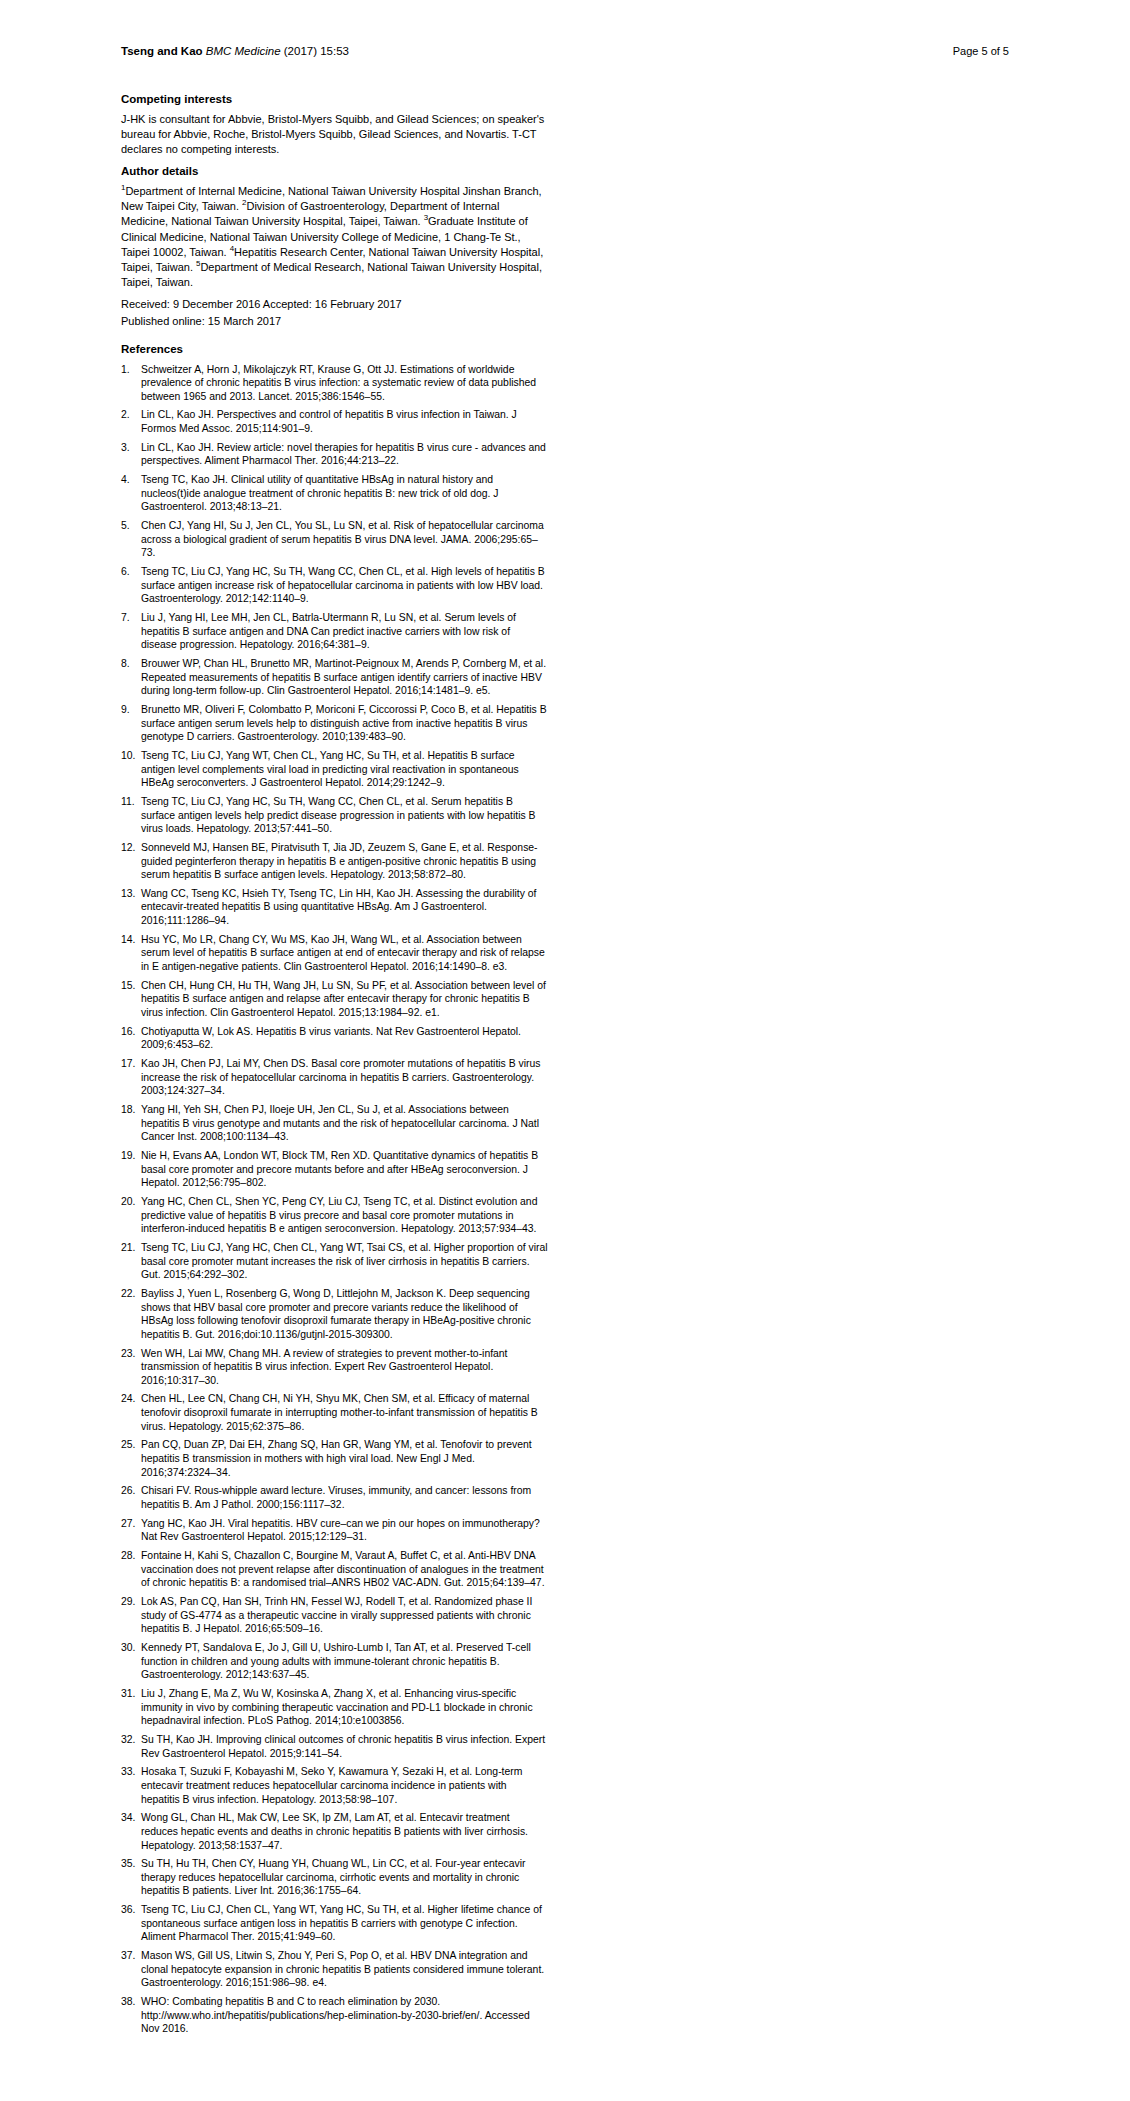Tseng and Kao BMC Medicine (2017) 15:53
Page 5 of 5
Competing interests
J-HK is consultant for Abbvie, Bristol-Myers Squibb, and Gilead Sciences; on speaker's bureau for Abbvie, Roche, Bristol-Myers Squibb, Gilead Sciences, and Novartis. T-CT declares no competing interests.
Author details
1 Department of Internal Medicine, National Taiwan University Hospital Jinshan Branch, New Taipei City, Taiwan. 2 Division of Gastroenterology, Department of Internal Medicine, National Taiwan University Hospital, Taipei, Taiwan. 3 Graduate Institute of Clinical Medicine, National Taiwan University College of Medicine, 1 Chang-Te St., Taipei 10002, Taiwan. 4 Hepatitis Research Center, National Taiwan University Hospital, Taipei, Taiwan. 5 Department of Medical Research, National Taiwan University Hospital, Taipei, Taiwan.
Received: 9 December 2016 Accepted: 16 February 2017
Published online: 15 March 2017
References
Schweitzer A, Horn J, Mikolajczyk RT, Krause G, Ott JJ. Estimations of worldwide prevalence of chronic hepatitis B virus infection: a systematic review of data published between 1965 and 2013. Lancet. 2015;386:1546–55.
Lin CL, Kao JH. Perspectives and control of hepatitis B virus infection in Taiwan. J Formos Med Assoc. 2015;114:901–9.
Lin CL, Kao JH. Review article: novel therapies for hepatitis B virus cure - advances and perspectives. Aliment Pharmacol Ther. 2016;44:213–22.
Tseng TC, Kao JH. Clinical utility of quantitative HBsAg in natural history and nucleos(t)ide analogue treatment of chronic hepatitis B: new trick of old dog. J Gastroenterol. 2013;48:13–21.
Chen CJ, Yang HI, Su J, Jen CL, You SL, Lu SN, et al. Risk of hepatocellular carcinoma across a biological gradient of serum hepatitis B virus DNA level. JAMA. 2006;295:65–73.
Tseng TC, Liu CJ, Yang HC, Su TH, Wang CC, Chen CL, et al. High levels of hepatitis B surface antigen increase risk of hepatocellular carcinoma in patients with low HBV load. Gastroenterology. 2012;142:1140–9.
Liu J, Yang HI, Lee MH, Jen CL, Batrla-Utermann R, Lu SN, et al. Serum levels of hepatitis B surface antigen and DNA Can predict inactive carriers with low risk of disease progression. Hepatology. 2016;64:381–9.
Brouwer WP, Chan HL, Brunetto MR, Martinot-Peignoux M, Arends P, Cornberg M, et al. Repeated measurements of hepatitis B surface antigen identify carriers of inactive HBV during long-term follow-up. Clin Gastroenterol Hepatol. 2016;14:1481–9. e5.
Brunetto MR, Oliveri F, Colombatto P, Moriconi F, Ciccorossi P, Coco B, et al. Hepatitis B surface antigen serum levels help to distinguish active from inactive hepatitis B virus genotype D carriers. Gastroenterology. 2010;139:483–90.
Tseng TC, Liu CJ, Yang WT, Chen CL, Yang HC, Su TH, et al. Hepatitis B surface antigen level complements viral load in predicting viral reactivation in spontaneous HBeAg seroconverters. J Gastroenterol Hepatol. 2014;29:1242–9.
Tseng TC, Liu CJ, Yang HC, Su TH, Wang CC, Chen CL, et al. Serum hepatitis B surface antigen levels help predict disease progression in patients with low hepatitis B virus loads. Hepatology. 2013;57:441–50.
Sonneveld MJ, Hansen BE, Piratvisuth T, Jia JD, Zeuzem S, Gane E, et al. Response-guided peginterferon therapy in hepatitis B e antigen-positive chronic hepatitis B using serum hepatitis B surface antigen levels. Hepatology. 2013;58:872–80.
Wang CC, Tseng KC, Hsieh TY, Tseng TC, Lin HH, Kao JH. Assessing the durability of entecavir-treated hepatitis B using quantitative HBsAg. Am J Gastroenterol. 2016;111:1286–94.
Hsu YC, Mo LR, Chang CY, Wu MS, Kao JH, Wang WL, et al. Association between serum level of hepatitis B surface antigen at end of entecavir therapy and risk of relapse in E antigen-negative patients. Clin Gastroenterol Hepatol. 2016;14:1490–8. e3.
Chen CH, Hung CH, Hu TH, Wang JH, Lu SN, Su PF, et al. Association between level of hepatitis B surface antigen and relapse after entecavir therapy for chronic hepatitis B virus infection. Clin Gastroenterol Hepatol. 2015;13:1984–92. e1.
Chotiyaputta W, Lok AS. Hepatitis B virus variants. Nat Rev Gastroenterol Hepatol. 2009;6:453–62.
Kao JH, Chen PJ, Lai MY, Chen DS. Basal core promoter mutations of hepatitis B virus increase the risk of hepatocellular carcinoma in hepatitis B carriers. Gastroenterology. 2003;124:327–34.
Yang HI, Yeh SH, Chen PJ, Iloeje UH, Jen CL, Su J, et al. Associations between hepatitis B virus genotype and mutants and the risk of hepatocellular carcinoma. J Natl Cancer Inst. 2008;100:1134–43.
Nie H, Evans AA, London WT, Block TM, Ren XD. Quantitative dynamics of hepatitis B basal core promoter and precore mutants before and after HBeAg seroconversion. J Hepatol. 2012;56:795–802.
Yang HC, Chen CL, Shen YC, Peng CY, Liu CJ, Tseng TC, et al. Distinct evolution and predictive value of hepatitis B virus precore and basal core promoter mutations in interferon-induced hepatitis B e antigen seroconversion. Hepatology. 2013;57:934–43.
Tseng TC, Liu CJ, Yang HC, Chen CL, Yang WT, Tsai CS, et al. Higher proportion of viral basal core promoter mutant increases the risk of liver cirrhosis in hepatitis B carriers. Gut. 2015;64:292–302.
Bayliss J, Yuen L, Rosenberg G, Wong D, Littlejohn M, Jackson K. Deep sequencing shows that HBV basal core promoter and precore variants reduce the likelihood of HBsAg loss following tenofovir disoproxil fumarate therapy in HBeAg-positive chronic hepatitis B. Gut. 2016;doi:10.1136/gutjnl-2015-309300.
Wen WH, Lai MW, Chang MH. A review of strategies to prevent mother-to-infant transmission of hepatitis B virus infection. Expert Rev Gastroenterol Hepatol. 2016;10:317–30.
Chen HL, Lee CN, Chang CH, Ni YH, Shyu MK, Chen SM, et al. Efficacy of maternal tenofovir disoproxil fumarate in interrupting mother-to-infant transmission of hepatitis B virus. Hepatology. 2015;62:375–86.
Pan CQ, Duan ZP, Dai EH, Zhang SQ, Han GR, Wang YM, et al. Tenofovir to prevent hepatitis B transmission in mothers with high viral load. New Engl J Med. 2016;374:2324–34.
Chisari FV. Rous-whipple award lecture. Viruses, immunity, and cancer: lessons from hepatitis B. Am J Pathol. 2000;156:1117–32.
Yang HC, Kao JH. Viral hepatitis. HBV cure–can we pin our hopes on immunotherapy? Nat Rev Gastroenterol Hepatol. 2015;12:129–31.
Fontaine H, Kahi S, Chazallon C, Bourgine M, Varaut A, Buffet C, et al. Anti-HBV DNA vaccination does not prevent relapse after discontinuation of analogues in the treatment of chronic hepatitis B: a randomised trial–ANRS HB02 VAC-ADN. Gut. 2015;64:139–47.
Lok AS, Pan CQ, Han SH, Trinh HN, Fessel WJ, Rodell T, et al. Randomized phase II study of GS-4774 as a therapeutic vaccine in virally suppressed patients with chronic hepatitis B. J Hepatol. 2016;65:509–16.
Kennedy PT, Sandalova E, Jo J, Gill U, Ushiro-Lumb I, Tan AT, et al. Preserved T-cell function in children and young adults with immune-tolerant chronic hepatitis B. Gastroenterology. 2012;143:637–45.
Liu J, Zhang E, Ma Z, Wu W, Kosinska A, Zhang X, et al. Enhancing virus-specific immunity in vivo by combining therapeutic vaccination and PD-L1 blockade in chronic hepadnaviral infection. PLoS Pathog. 2014;10:e1003856.
Su TH, Kao JH. Improving clinical outcomes of chronic hepatitis B virus infection. Expert Rev Gastroenterol Hepatol. 2015;9:141–54.
Hosaka T, Suzuki F, Kobayashi M, Seko Y, Kawamura Y, Sezaki H, et al. Long-term entecavir treatment reduces hepatocellular carcinoma incidence in patients with hepatitis B virus infection. Hepatology. 2013;58:98–107.
Wong GL, Chan HL, Mak CW, Lee SK, Ip ZM, Lam AT, et al. Entecavir treatment reduces hepatic events and deaths in chronic hepatitis B patients with liver cirrhosis. Hepatology. 2013;58:1537–47.
Su TH, Hu TH, Chen CY, Huang YH, Chuang WL, Lin CC, et al. Four-year entecavir therapy reduces hepatocellular carcinoma, cirrhotic events and mortality in chronic hepatitis B patients. Liver Int. 2016;36:1755–64.
Tseng TC, Liu CJ, Chen CL, Yang WT, Yang HC, Su TH, et al. Higher lifetime chance of spontaneous surface antigen loss in hepatitis B carriers with genotype C infection. Aliment Pharmacol Ther. 2015;41:949–60.
Mason WS, Gill US, Litwin S, Zhou Y, Peri S, Pop O, et al. HBV DNA integration and clonal hepatocyte expansion in chronic hepatitis B patients considered immune tolerant. Gastroenterology. 2016;151:986–98. e4.
WHO: Combating hepatitis B and C to reach elimination by 2030. http://www.who.int/hepatitis/publications/hep-elimination-by-2030-brief/en/. Accessed Nov 2016.